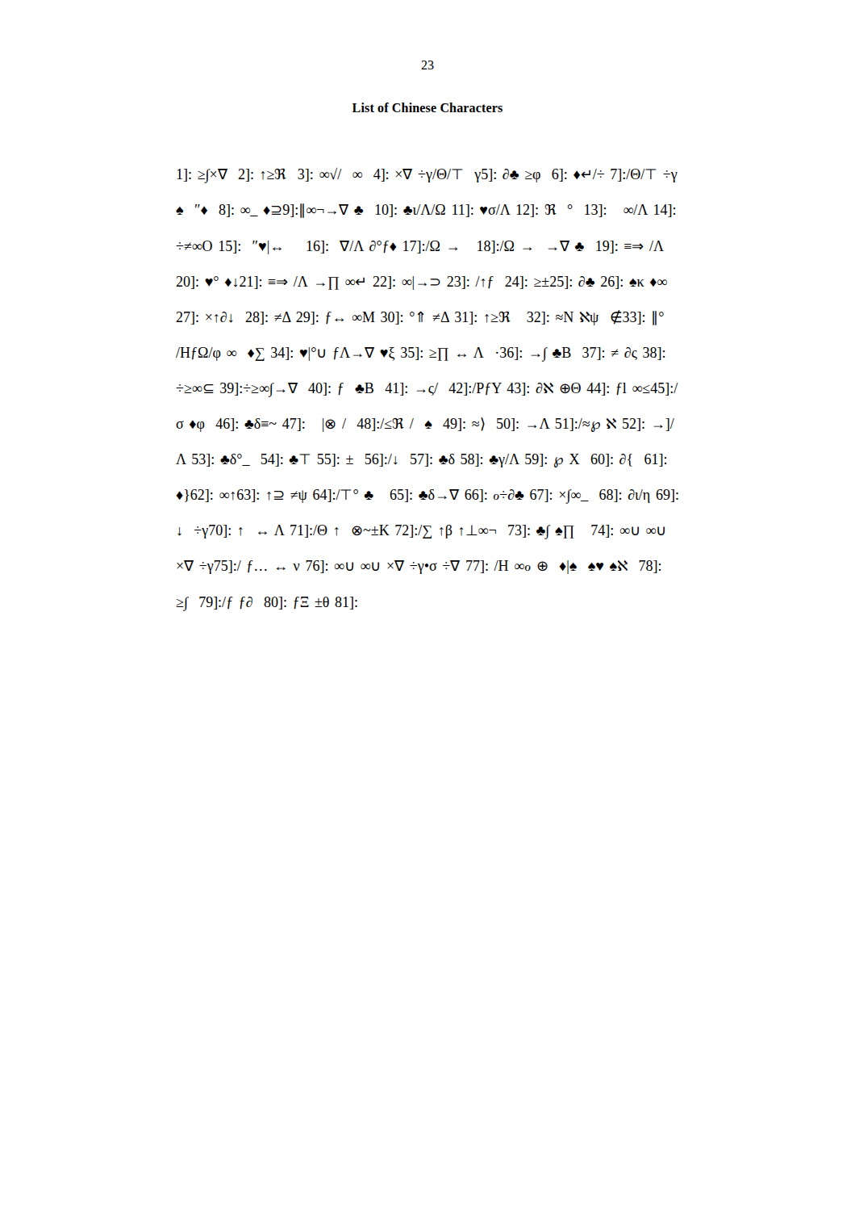23
List of Chinese Characters
1]: ≥∫×∇ 2]: ↑≥ℜ 3]: ∞√/ ∞ 4]: ×∇ ÷γ/Θ/⊤ γ5]: ∂♣ ≥φ 6]: ♦↵/÷ 7]:/Θ/⊤ ÷γ ♠ ″♦ 8]: ∞_ ♦⊇9]:∥∞¬→∇ ♣ 10]: ♣ι/Λ/Ω 11]: ♥σ/Λ 12]: ℜ ° 13]: ∞/Λ 14]: ÷≠∞O 15]: ″♥|↔ 16]: ∇/Λ ∂°ƒ♦ 17]:/Ω → 18]:/Ω → →∇ ♣ 19]: ≡⇒ /Λ 20]: ♥° ♦↓21]: ≡⇒ /Λ →∏ ∞↵ 22]: ∞|→⊃ 23]: /↑ƒ 24]: ≥±25]: ∂♣ 26]: ♠κ ♦∞ 27]: ×↑∂↓ 28]: ≠Δ 29]: ƒ↔ ∞M 30]: °⇑ ≠Δ 31]: ↑≥ℜ 32]: ≈N ℵψ ∉33]: ∥° /HƒΩ/φ ∞ ♦∑ 34]: ♥|°∪ ƒΛ→∇ ♥ξ 35]: ≥∏ ↔ Λ ·36]: →∫ ♣B 37]: ≠ ∂ς 38]: ÷≥∞⊆ 39]:÷≥∞∫→∇ 40]: ƒ ♣B 41]: →ς/ 42]:/PƒΥ 43]: ∂ℵ ⊕Θ 44]: ƒl ∞≤45]:/σ ♦φ 46]: ♣δ≡~ 47]: |⊗ / 48]:/≤ℜ / ♠ 49]: ≈⟩ 50]: →Λ 51]:/≈℘ ℵ 52]: →]/Λ 53]: ♣δ°_ 54]: ♣⊤ 55]: ± 56]:/↓ 57]: ♣δ 58]: ♣γ/Λ 59]: ℘ X 60]: ∂{ 61]: ♦}62]: ∞↑63]: ↑⊇ ≠ψ 64]:/⊤° ♣ 65]: ♣δ→∇ 66]: ℴ÷∂♣ 67]: ×∫∞_ 68]: ∂ι/η 69]: ↓ ÷γ70]: ↑ ↔ Λ 71]:/Θ ↑ ⊗~±K 72]:/∑ ↑β ↑⊥∞¬ 73]: ♣∫ ♠∏ 74]: ∞∪ ∞∪ ×∇ ÷γ75]:/ ƒ… ↔ ν 76]: ∞∪ ∞∪ ×∇ ÷γ•σ ÷∇ 77]: /H ∞ℴ ⊕ ♦|♠ ♠♥ ♠ℵ 78]: ≥∫ 79]:/ƒ ƒ∂ 80]: ƒΞ ±θ 81]: